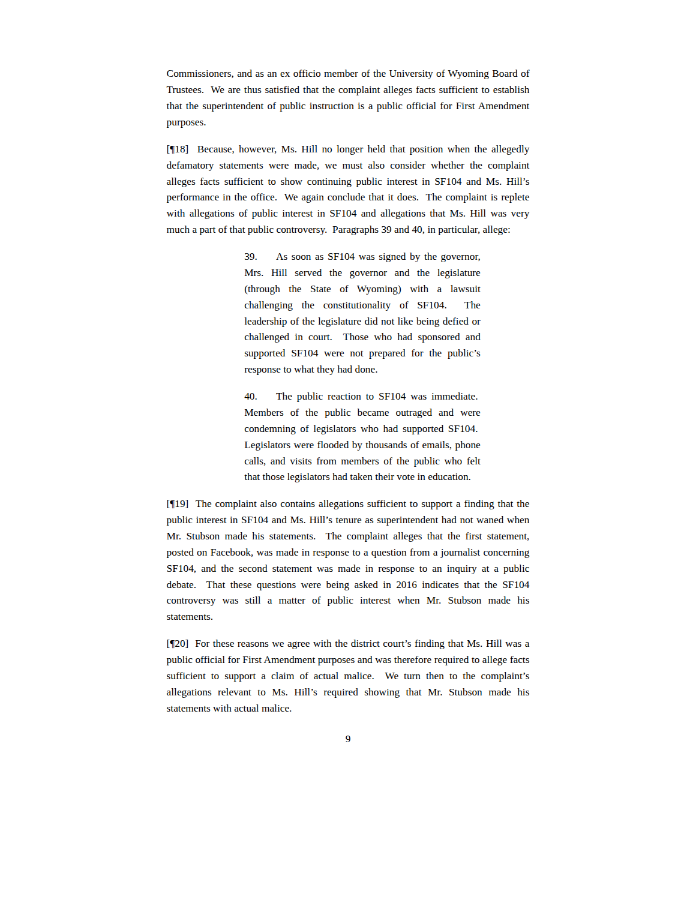Commissioners, and as an ex officio member of the University of Wyoming Board of Trustees. We are thus satisfied that the complaint alleges facts sufficient to establish that the superintendent of public instruction is a public official for First Amendment purposes.
[¶18] Because, however, Ms. Hill no longer held that position when the allegedly defamatory statements were made, we must also consider whether the complaint alleges facts sufficient to show continuing public interest in SF104 and Ms. Hill’s performance in the office. We again conclude that it does. The complaint is replete with allegations of public interest in SF104 and allegations that Ms. Hill was very much a part of that public controversy. Paragraphs 39 and 40, in particular, allege:
39. As soon as SF104 was signed by the governor, Mrs. Hill served the governor and the legislature (through the State of Wyoming) with a lawsuit challenging the constitutionality of SF104. The leadership of the legislature did not like being defied or challenged in court. Those who had sponsored and supported SF104 were not prepared for the public’s response to what they had done.
40. The public reaction to SF104 was immediate. Members of the public became outraged and were condemning of legislators who had supported SF104. Legislators were flooded by thousands of emails, phone calls, and visits from members of the public who felt that those legislators had taken their vote in education.
[¶19] The complaint also contains allegations sufficient to support a finding that the public interest in SF104 and Ms. Hill’s tenure as superintendent had not waned when Mr. Stubson made his statements. The complaint alleges that the first statement, posted on Facebook, was made in response to a question from a journalist concerning SF104, and the second statement was made in response to an inquiry at a public debate. That these questions were being asked in 2016 indicates that the SF104 controversy was still a matter of public interest when Mr. Stubson made his statements.
[¶20] For these reasons we agree with the district court’s finding that Ms. Hill was a public official for First Amendment purposes and was therefore required to allege facts sufficient to support a claim of actual malice. We turn then to the complaint’s allegations relevant to Ms. Hill’s required showing that Mr. Stubson made his statements with actual malice.
9